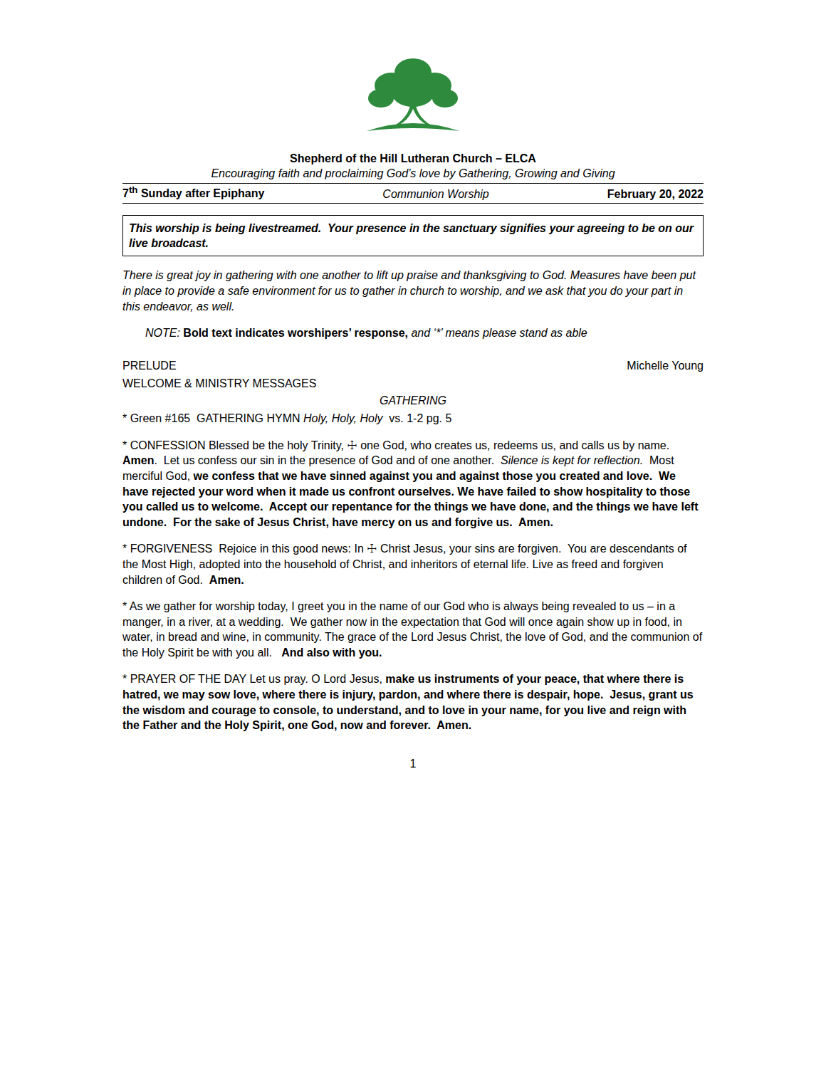Shepherd of the Hill Lutheran Church – ELCA
Encouraging faith and proclaiming God’s love by Gathering, Growing and Giving
7th Sunday after Epiphany Communion Worship February 20, 2022
This worship is being livestreamed. Your presence in the sanctuary signifies your agreeing to be on our live broadcast.
There is great joy in gathering with one another to lift up praise and thanksgiving to God. Measures have been put in place to provide a safe environment for us to gather in church to worship, and we ask that you do your part in this endeavor, as well.
NOTE: Bold text indicates worshipers’ response, and ‘*’ means please stand as able
PRELUDE Michelle Young
WELCOME & MINISTRY MESSAGES
GATHERING
* Green #165 GATHERING HYMN Holy, Holy, Holy vs. 1-2 pg. 5
* CONFESSION Blessed be the holy Trinity, ☩ one God, who creates us, redeems us, and calls us by name. Amen. Let us confess our sin in the presence of God and of one another. Silence is kept for reflection. Most merciful God, we confess that we have sinned against you and against those you created and love. We have rejected your word when it made us confront ourselves. We have failed to show hospitality to those you called us to welcome. Accept our repentance for the things we have done, and the things we have left undone. For the sake of Jesus Christ, have mercy on us and forgive us. Amen.
* FORGIVENESS Rejoice in this good news: In ☩ Christ Jesus, your sins are forgiven. You are descendants of the Most High, adopted into the household of Christ, and inheritors of eternal life. Live as freed and forgiven children of God. Amen.
* As we gather for worship today, I greet you in the name of our God who is always being revealed to us – in a manger, in a river, at a wedding. We gather now in the expectation that God will once again show up in food, in water, in bread and wine, in community. The grace of the Lord Jesus Christ, the love of God, and the communion of the Holy Spirit be with you all. And also with you.
* PRAYER OF THE DAY Let us pray. O Lord Jesus, make us instruments of your peace, that where there is hatred, we may sow love, where there is injury, pardon, and where there is despair, hope. Jesus, grant us the wisdom and courage to console, to understand, and to love in your name, for you live and reign with the Father and the Holy Spirit, one God, now and forever. Amen.
1